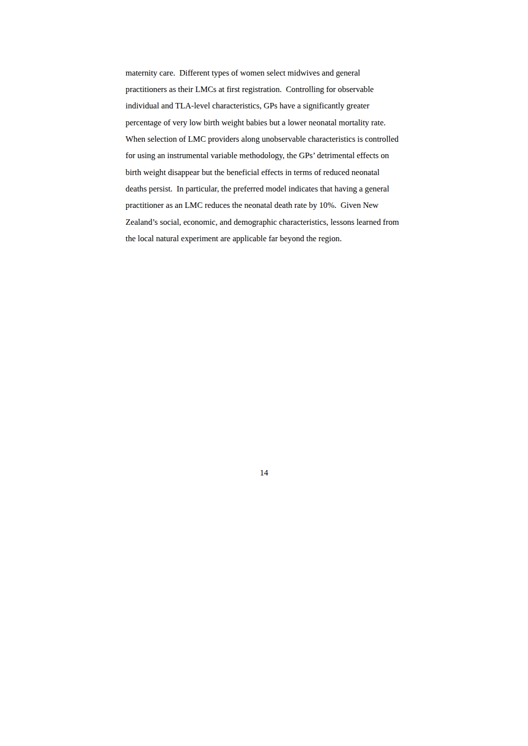maternity care. Different types of women select midwives and general practitioners as their LMCs at first registration. Controlling for observable individual and TLA-level characteristics, GPs have a significantly greater percentage of very low birth weight babies but a lower neonatal mortality rate. When selection of LMC providers along unobservable characteristics is controlled for using an instrumental variable methodology, the GPs’ detrimental effects on birth weight disappear but the beneficial effects in terms of reduced neonatal deaths persist. In particular, the preferred model indicates that having a general practitioner as an LMC reduces the neonatal death rate by 10%. Given New Zealand’s social, economic, and demographic characteristics, lessons learned from the local natural experiment are applicable far beyond the region.
14